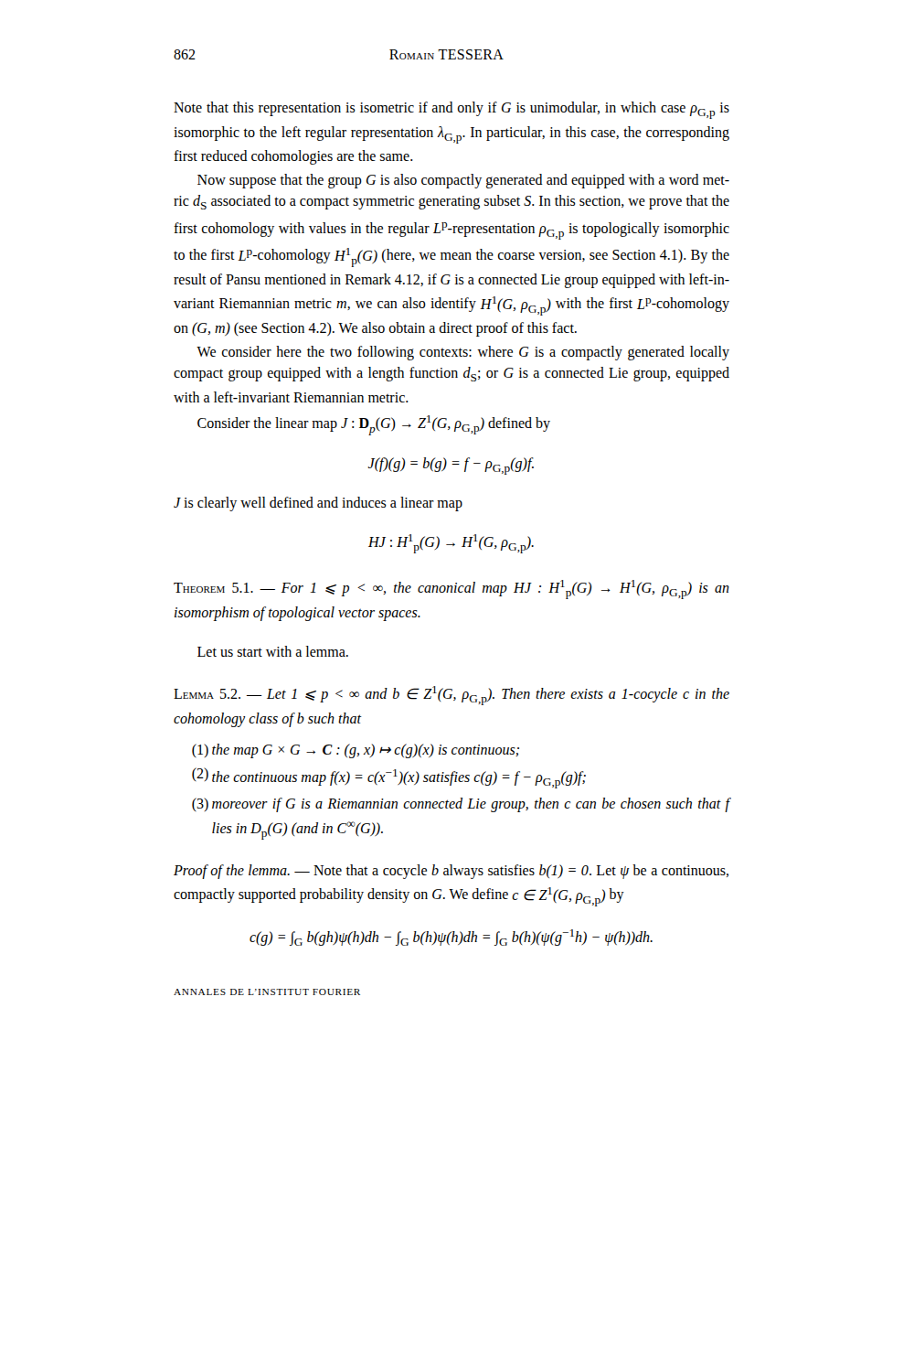862
Romain TESSERA
Note that this representation is isometric if and only if G is unimodular, in which case ρG,p is isomorphic to the left regular representation λG,p. In particular, in this case, the corresponding first reduced cohomologies are the same.
Now suppose that the group G is also compactly generated and equipped with a word metric dS associated to a compact symmetric generating subset S. In this section, we prove that the first cohomology with values in the regular Lp-representation ρG,p is topologically isomorphic to the first Lp-cohomology H1p(G) (here, we mean the coarse version, see Section 4.1). By the result of Pansu mentioned in Remark 4.12, if G is a connected Lie group equipped with left-invariant Riemannian metric m, we can also identify H1(G, ρG,p) with the first Lp-cohomology on (G, m) (see Section 4.2). We also obtain a direct proof of this fact.
We consider here the two following contexts: where G is a compactly generated locally compact group equipped with a length function dS; or G is a connected Lie group, equipped with a left-invariant Riemannian metric.
Consider the linear map J : Dp(G) → Z1(G, ρG,p) defined by
J(f)(g) = b(g) = f − ρG,p(g)f.
J is clearly well defined and induces a linear map
HJ : H1p(G) → H1(G, ρG,p).
Theorem 5.1. — For 1 ⩽ p < ∞, the canonical map HJ : H1p(G) → H1(G, ρG,p) is an isomorphism of topological vector spaces.
Let us start with a lemma.
Lemma 5.2. — Let 1 ⩽ p < ∞ and b ∈ Z1(G, ρG,p). Then there exists a 1-cocycle c in the cohomology class of b such that
(1) the map G × G → C : (g, x) ↦ c(g)(x) is continuous;
(2) the continuous map f(x) = c(x−1)(x) satisfies c(g) = f − ρG,p(g)f;
(3) moreover if G is a Riemannian connected Lie group, then c can be chosen such that f lies in Dp(G) (and in C∞(G)).
Proof of the lemma. — Note that a cocycle b always satisfies b(1) = 0. Let ψ be a continuous, compactly supported probability density on G. We define c ∈ Z1(G, ρG,p) by
c(g) = ∫G b(gh)ψ(h)dh − ∫G b(h)ψ(h)dh = ∫G b(h)(ψ(g−1h) − ψ(h))dh.
Annales de l’institut Fourier